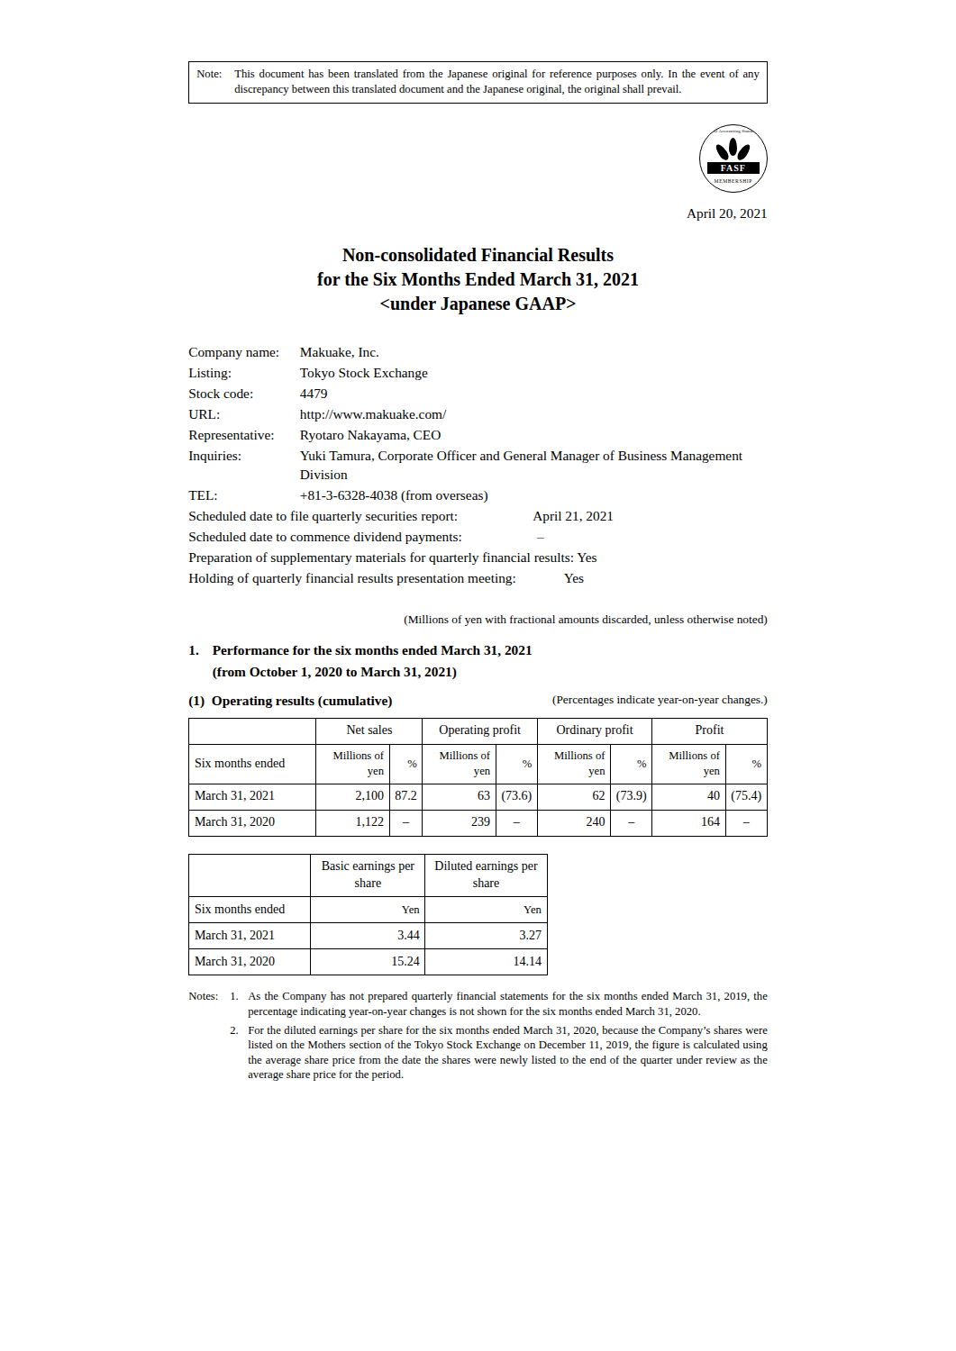| Note: | This document has been translated from the Japanese original for reference purposes only. In the event of any discrepancy between this translated document and the Japanese original, the original shall prevail. |
Financial Accounting Standards Foundation
FASF
MEMBERSHIP
April 20, 2021
Non-consolidated Financial Results
for the Six Months Ended March 31, 2021
<under Japanese GAAP>
| Company name: | Makuake, Inc. |
| Listing: | Tokyo Stock Exchange |
| Stock code: | 4479 |
| URL: | http://www.makuake.com/ |
| Representative: | Ryotaro Nakayama, CEO |
| Inquiries: | Yuki Tamura, Corporate Officer and General Manager of Business Management Division |
| TEL: | +81-3-6328-4038 (from overseas) |
Scheduled date to file quarterly securities report:April 21, 2021
Scheduled date to commence dividend payments:–
Preparation of supplementary materials for quarterly financial results: Yes
Holding of quarterly financial results presentation meeting: Yes
(Millions of yen with fractional amounts discarded, unless otherwise noted)
1. Performance for the six months ended March 31, 2021
(from October 1, 2020 to March 31, 2021)
(1) Operating results (cumulative)
(Percentages indicate year-on-year changes.)
| | Net sales | Operating profit | Ordinary profit | Profit |
| --- | --- | --- | --- | --- |
| Six months ended | Millions of yen | % | Millions of yen | % | Millions of yen | % | Millions of yen | % |
| March 31, 2021 | 2,100 | 87.2 | 63 | (73.6) | 62 | (73.9) | 40 | (75.4) |
| March 31, 2020 | 1,122 | – | 239 | – | 240 | – | 164 | – |
| | Basic earnings per share | Diluted earnings per share |
| --- | --- | --- |
| Six months ended | Yen | Yen |
| March 31, 2021 | 3.44 | 3.27 |
| March 31, 2020 | 15.24 | 14.14 |
| Notes: | 1. | As the Company has not prepared quarterly financial statements for the six months ended March 31, 2019, the percentage indicating year-on-year changes is not shown for the six months ended March 31, 2020. |
| | 2. | For the diluted earnings per share for the six months ended March 31, 2020, because the Company’s shares were listed on the Mothers section of the Tokyo Stock Exchange on December 11, 2019, the figure is calculated using the average share price from the date the shares were newly listed to the end of the quarter under review as the average share price for the period. |